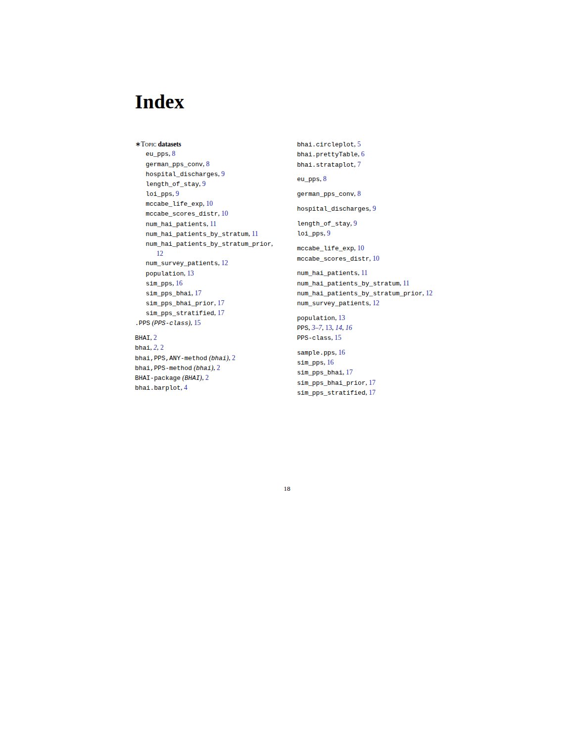Index
∗Topic datasets
eu_pps, 8
german_pps_conv, 8
hospital_discharges, 9
length_of_stay, 9
loi_pps, 9
mccabe_life_exp, 10
mccabe_scores_distr, 10
num_hai_patients, 11
num_hai_patients_by_stratum, 11
num_hai_patients_by_stratum_prior,
12
num_survey_patients, 12
population, 13
sim_pps, 16
sim_pps_bhai, 17
sim_pps_bhai_prior, 17
sim_pps_stratified, 17
.PPS (PPS-class), 15
BHAI, 2
bhai, 2, 2
bhai,PPS,ANY-method (bhai), 2
bhai,PPS-method (bhai), 2
BHAI-package (BHAI), 2
bhai.barplot, 4
bhai.circleplot, 5
bhai.prettyTable, 6
bhai.strataplot, 7
eu_pps, 8
german_pps_conv, 8
hospital_discharges, 9
length_of_stay, 9
loi_pps, 9
mccabe_life_exp, 10
mccabe_scores_distr, 10
num_hai_patients, 11
num_hai_patients_by_stratum, 11
num_hai_patients_by_stratum_prior, 12
num_survey_patients, 12
population, 13
PPS, 3–7, 13, 14, 16
PPS-class, 15
sample.pps, 16
sim_pps, 16
sim_pps_bhai, 17
sim_pps_bhai_prior, 17
sim_pps_stratified, 17
18